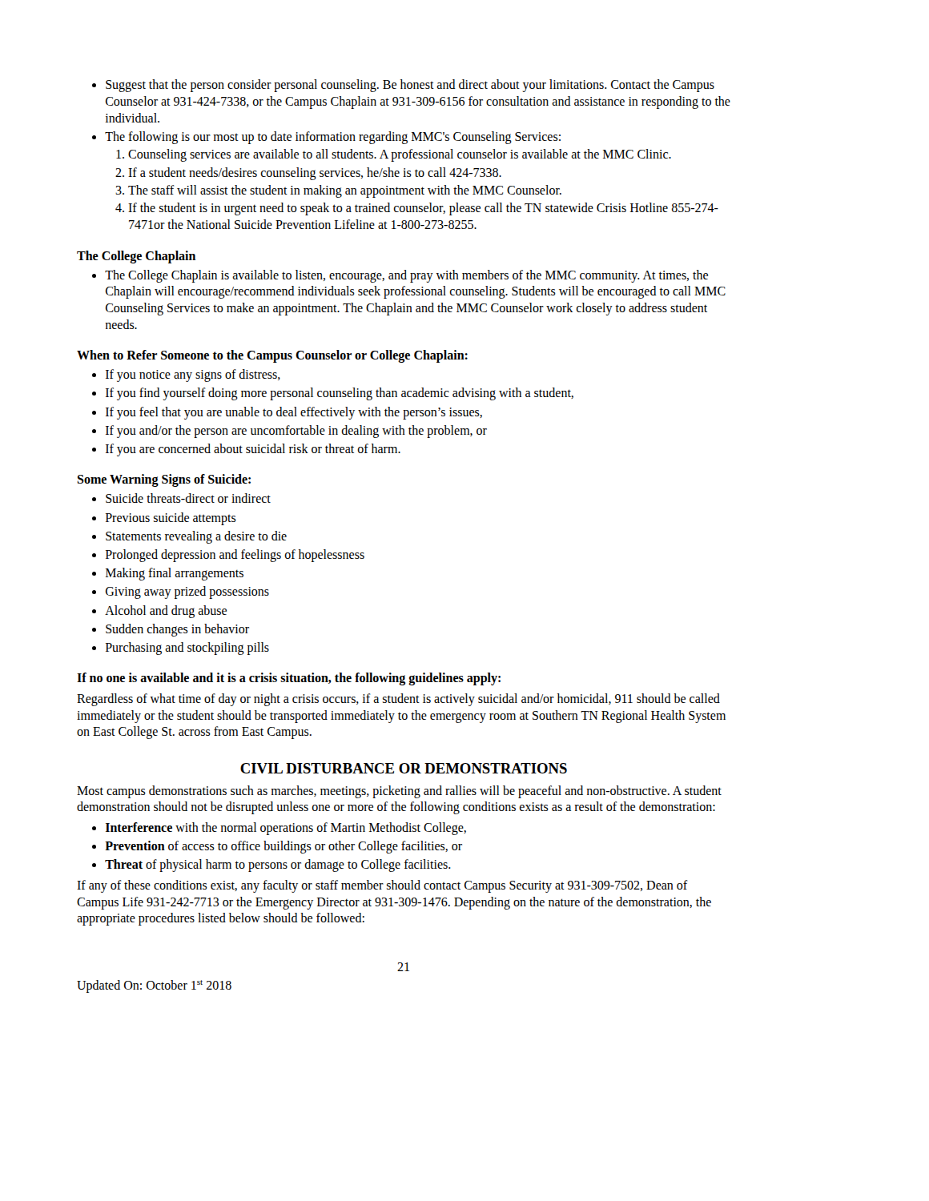Suggest that the person consider personal counseling. Be honest and direct about your limitations. Contact the Campus Counselor at 931-424-7338, or the Campus Chaplain at 931-309-6156 for consultation and assistance in responding to the individual.
The following is our most up to date information regarding MMC's Counseling Services:
Counseling services are available to all students. A professional counselor is available at the MMC Clinic.
If a student needs/desires counseling services, he/she is to call 424-7338.
The staff will assist the student in making an appointment with the MMC Counselor.
If the student is in urgent need to speak to a trained counselor, please call the TN statewide Crisis Hotline 855-274-7471or the National Suicide Prevention Lifeline at 1-800-273-8255.
The College Chaplain
The College Chaplain is available to listen, encourage, and pray with members of the MMC community. At times, the Chaplain will encourage/recommend individuals seek professional counseling. Students will be encouraged to call MMC Counseling Services to make an appointment. The Chaplain and the MMC Counselor work closely to address student needs.
When to Refer Someone to the Campus Counselor or College Chaplain:
If you notice any signs of distress,
If you find yourself doing more personal counseling than academic advising with a student,
If you feel that you are unable to deal effectively with the person’s issues,
If you and/or the person are uncomfortable in dealing with the problem, or
If you are concerned about suicidal risk or threat of harm.
Some Warning Signs of Suicide:
Suicide threats-direct or indirect
Previous suicide attempts
Statements revealing a desire to die
Prolonged depression and feelings of hopelessness
Making final arrangements
Giving away prized possessions
Alcohol and drug abuse
Sudden changes in behavior
Purchasing and stockpiling pills
If no one is available and it is a crisis situation, the following guidelines apply:
Regardless of what time of day or night a crisis occurs, if a student is actively suicidal and/or homicidal, 911 should be called immediately or the student should be transported immediately to the emergency room at Southern TN Regional Health System on East College St. across from East Campus.
CIVIL DISTURBANCE OR DEMONSTRATIONS
Most campus demonstrations such as marches, meetings, picketing and rallies will be peaceful and non-obstructive. A student demonstration should not be disrupted unless one or more of the following conditions exists as a result of the demonstration:
Interference with the normal operations of Martin Methodist College,
Prevention of access to office buildings or other College facilities, or
Threat of physical harm to persons or damage to College facilities.
If any of these conditions exist, any faculty or staff member should contact Campus Security at 931-309-7502, Dean of Campus Life 931-242-7713 or the Emergency Director at 931-309-1476. Depending on the nature of the demonstration, the appropriate procedures listed below should be followed:
21
Updated On: October 1st 2018